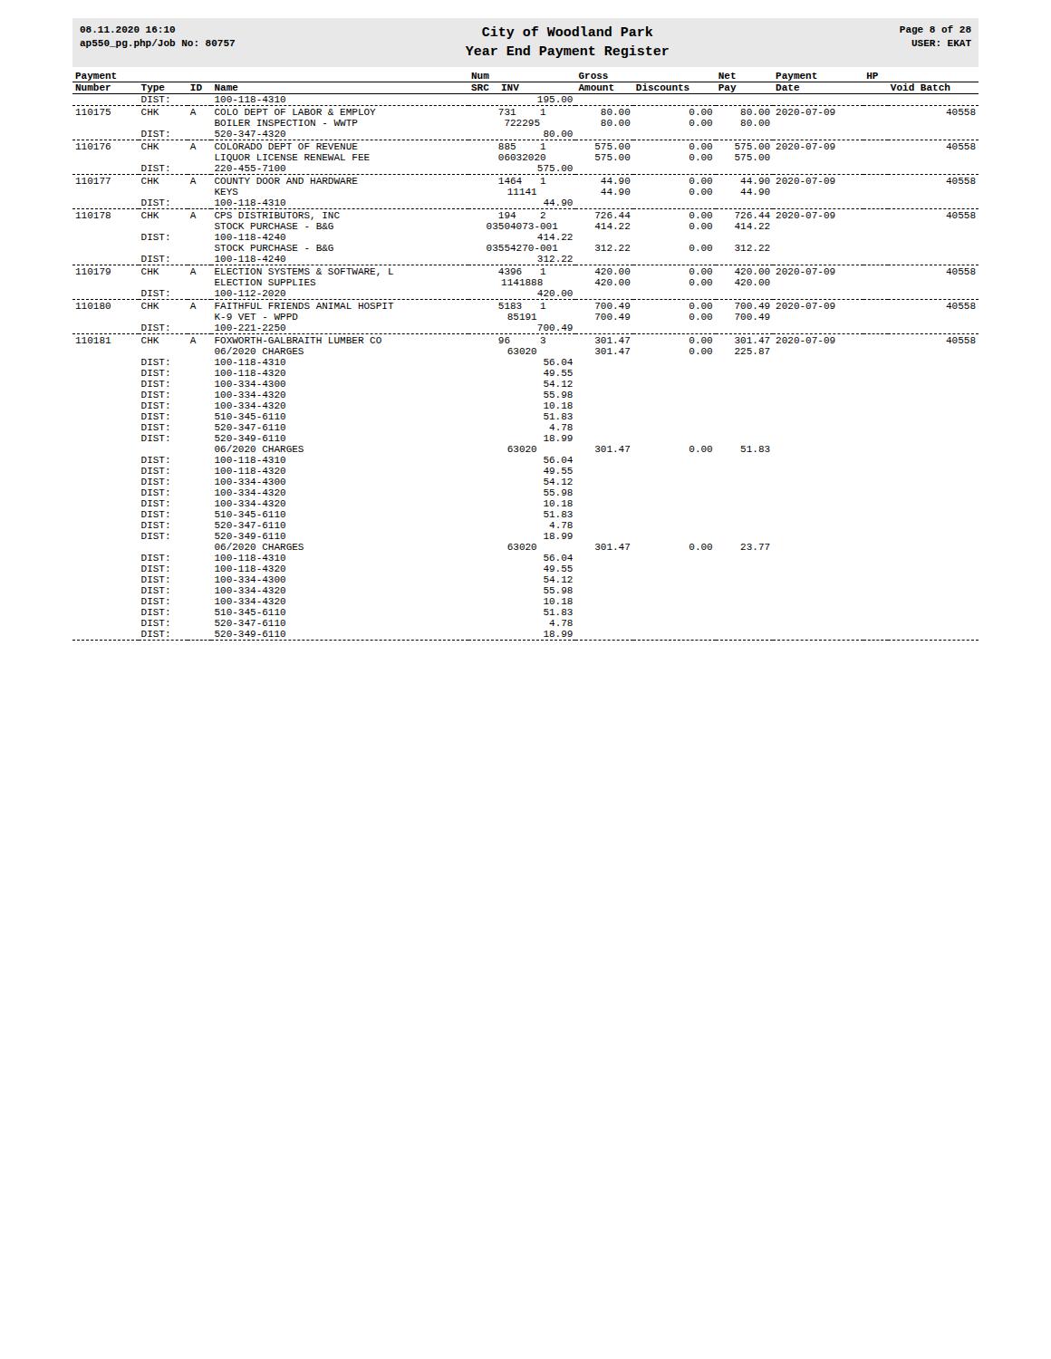08.11.2020 16:10
ap550_pg.php/Job No: 80757
City of Woodland Park
Year End Payment Register
Page 8 of 28
USER: EKAT
| Payment | | | | Num | Gross | | Net | Payment | HP | |
| --- | --- | --- | --- | --- | --- | --- | --- | --- | --- | --- |
| Number | Type | ID | Name | SRC INV | Amount | Discounts | Pay | Date | | Void Batch |
| | DIST: | | 100-118-4310 | 195.00 | | | | | | |
| 110175 | CHK | A | COLO DEPT OF LABOR & EMPLOY | 731 1 | 80.00 | 0.00 | 80.00 | 2020-07-09 | | 40558 |
| | | | BOILER INSPECTION - WWTP | 722295 | 80.00 | 0.00 | 80.00 | | | |
| | DIST: | | 520-347-4320 | 80.00 | | | | | | |
| 110176 | CHK | A | COLORADO DEPT OF REVENUE | 885 1 | 575.00 | 0.00 | 575.00 | 2020-07-09 | | 40558 |
| | | | LIQUOR LICENSE RENEWAL FEE | 06032020 | 575.00 | 0.00 | 575.00 | | | |
| | DIST: | | 220-455-7100 | 575.00 | | | | | | |
| 110177 | CHK | A | COUNTY DOOR AND HARDWARE | 1464 1 | 44.90 | 0.00 | 44.90 | 2020-07-09 | | 40558 |
| | | | KEYS | 11141 | 44.90 | 0.00 | 44.90 | | | |
| | DIST: | | 100-118-4310 | 44.90 | | | | | | |
| 110178 | CHK | A | CPS DISTRIBUTORS, INC | 194 2 | 726.44 | 0.00 | 726.44 | 2020-07-09 | | 40558 |
| | | | STOCK PURCHASE - B&G | 03504073-001 | 414.22 | 0.00 | 414.22 | | | |
| | DIST: | | 100-118-4240 | 414.22 | | | | | | |
| | | | STOCK PURCHASE - B&G | 03554270-001 | 312.22 | 0.00 | 312.22 | | | |
| | DIST: | | 100-118-4240 | 312.22 | | | | | | |
| 110179 | CHK | A | ELECTION SYSTEMS & SOFTWARE, L | 4396 1 | 420.00 | 0.00 | 420.00 | 2020-07-09 | | 40558 |
| | | | ELECTION SUPPLIES | 1141888 | 420.00 | 0.00 | 420.00 | | | |
| | DIST: | | 100-112-2020 | 420.00 | | | | | | |
| 110180 | CHK | A | FAITHFUL FRIENDS ANIMAL HOSPIT | 5183 1 | 700.49 | 0.00 | 700.49 | 2020-07-09 | | 40558 |
| | | | K-9 VET - WPPD | 85191 | 700.49 | 0.00 | 700.49 | | | |
| | DIST: | | 100-221-2250 | 700.49 | | | | | | |
| 110181 | CHK | A | FOXWORTH-GALBRAITH LUMBER CO | 96 3 | 301.47 | 0.00 | 301.47 | 2020-07-09 | | 40558 |
| | | | 06/2020 CHARGES | 63020 | 301.47 | 0.00 | 225.87 | | | |
| | DIST: | | 100-118-4310 | 56.04 | | | | | | |
| | DIST: | | 100-118-4320 | 49.55 | | | | | | |
| | DIST: | | 100-334-4300 | 54.12 | | | | | | |
| | DIST: | | 100-334-4320 | 55.98 | | | | | | |
| | DIST: | | 100-334-4320 | 10.18 | | | | | | |
| | DIST: | | 510-345-6110 | 51.83 | | | | | | |
| | DIST: | | 520-347-6110 | 4.78 | | | | | | |
| | DIST: | | 520-349-6110 | 18.99 | | | | | | |
| | | | 06/2020 CHARGES | 63020 | 301.47 | 0.00 | 51.83 | | | |
| | DIST: | | 100-118-4310 | 56.04 | | | | | | |
| | DIST: | | 100-118-4320 | 49.55 | | | | | | |
| | DIST: | | 100-334-4300 | 54.12 | | | | | | |
| | DIST: | | 100-334-4320 | 55.98 | | | | | | |
| | DIST: | | 100-334-4320 | 10.18 | | | | | | |
| | DIST: | | 510-345-6110 | 51.83 | | | | | | |
| | DIST: | | 520-347-6110 | 4.78 | | | | | | |
| | DIST: | | 520-349-6110 | 18.99 | | | | | | |
| | | | 06/2020 CHARGES | 63020 | 301.47 | 0.00 | 23.77 | | | |
| | DIST: | | 100-118-4310 | 56.04 | | | | | | |
| | DIST: | | 100-118-4320 | 49.55 | | | | | | |
| | DIST: | | 100-334-4300 | 54.12 | | | | | | |
| | DIST: | | 100-334-4320 | 55.98 | | | | | | |
| | DIST: | | 100-334-4320 | 10.18 | | | | | | |
| | DIST: | | 510-345-6110 | 51.83 | | | | | | |
| | DIST: | | 520-347-6110 | 4.78 | | | | | | |
| | DIST: | | 520-349-6110 | 18.99 | | | | | | |